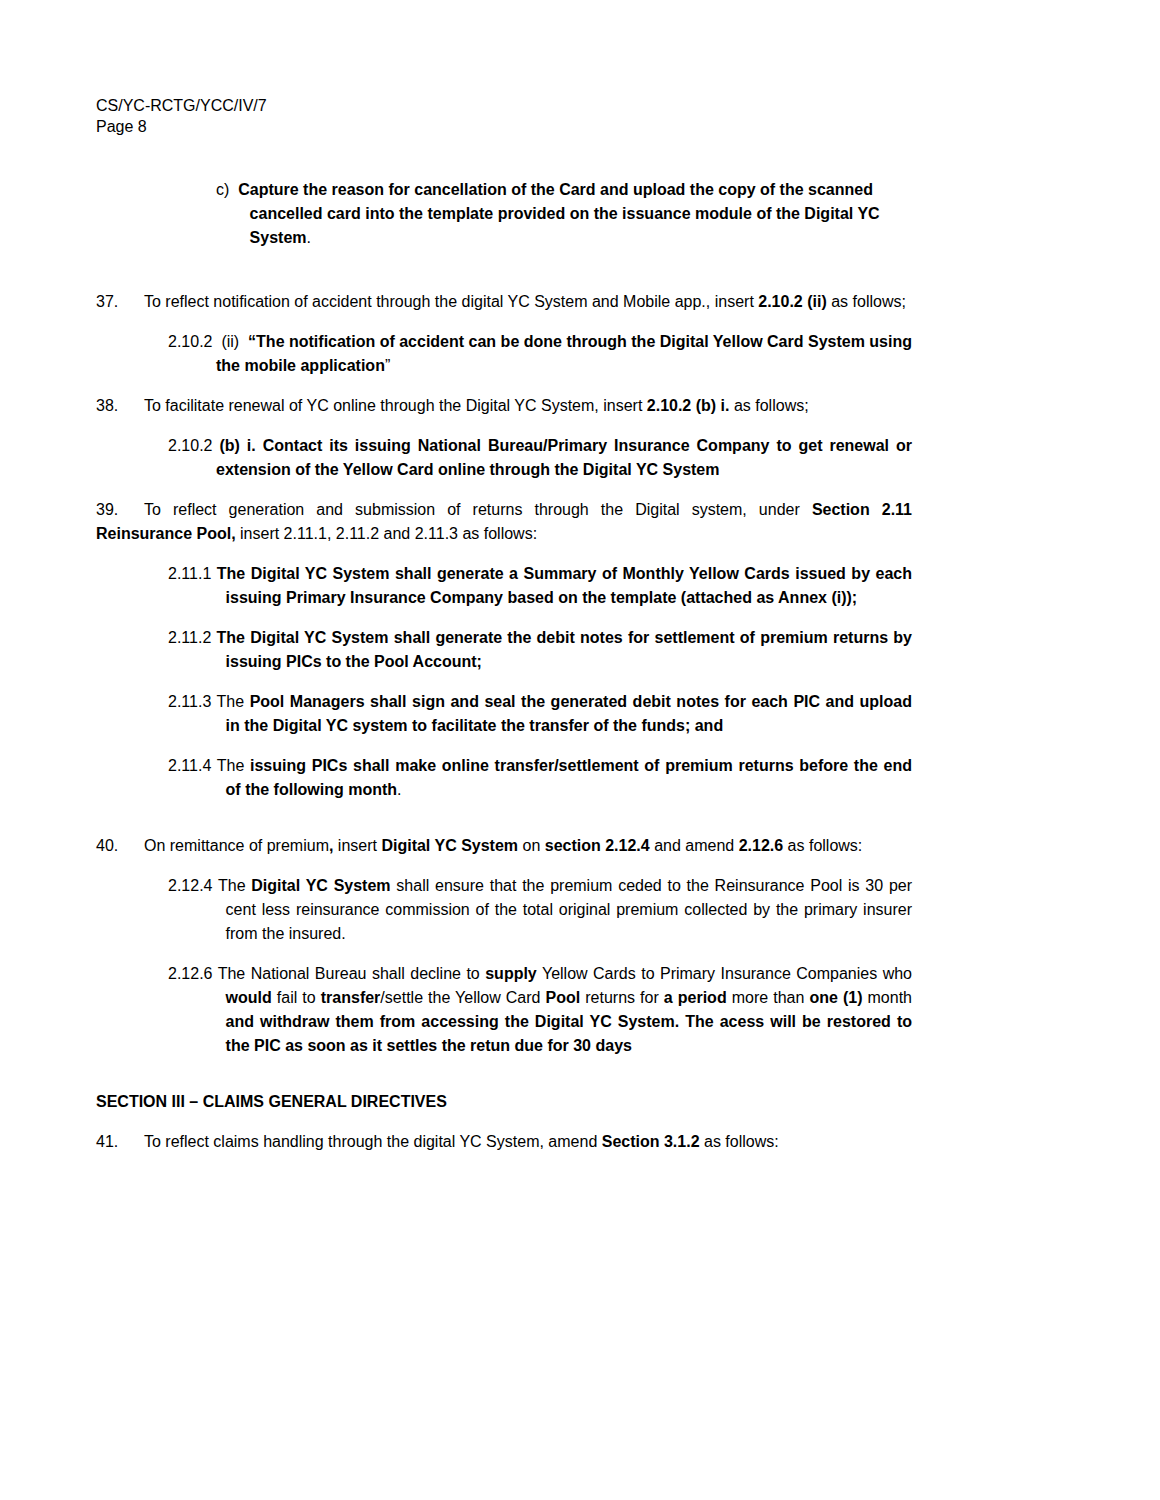CS/YC-RCTG/YCC/IV/7
Page 8
c) Capture the reason for cancellation of the Card and upload the copy of the scanned cancelled card into the template provided on the issuance module of the Digital YC System.
37. To reflect notification of accident through the digital YC System and Mobile app., insert 2.10.2 (ii) as follows;
2.10.2 (ii) “The notification of accident can be done through the Digital Yellow Card System using the mobile application”
38. To facilitate renewal of YC online through the Digital YC System, insert 2.10.2 (b) i. as follows;
2.10.2 (b) i. Contact its issuing National Bureau/Primary Insurance Company to get renewal or extension of the Yellow Card online through the Digital YC System
39. To reflect generation and submission of returns through the Digital system, under Section 2.11 Reinsurance Pool, insert 2.11.1, 2.11.2 and 2.11.3 as follows:
2.11.1 The Digital YC System shall generate a Summary of Monthly Yellow Cards issued by each issuing Primary Insurance Company based on the template (attached as Annex (i));
2.11.2 The Digital YC System shall generate the debit notes for settlement of premium returns by issuing PICs to the Pool Account;
2.11.3 The Pool Managers shall sign and seal the generated debit notes for each PIC and upload in the Digital YC system to facilitate the transfer of the funds; and
2.11.4 The issuing PICs shall make online transfer/settlement of premium returns before the end of the following month.
40. On remittance of premium, insert Digital YC System on section 2.12.4 and amend 2.12.6 as follows:
2.12.4 The Digital YC System shall ensure that the premium ceded to the Reinsurance Pool is 30 per cent less reinsurance commission of the total original premium collected by the primary insurer from the insured.
2.12.6 The National Bureau shall decline to supply Yellow Cards to Primary Insurance Companies who would fail to transfer/settle the Yellow Card Pool returns for a period more than one (1) month and withdraw them from accessing the Digital YC System. The acess will be restored to the PIC as soon as it settles the retun due for 30 days
SECTION III – CLAIMS GENERAL DIRECTIVES
41. To reflect claims handling through the digital YC System, amend Section 3.1.2 as follows: